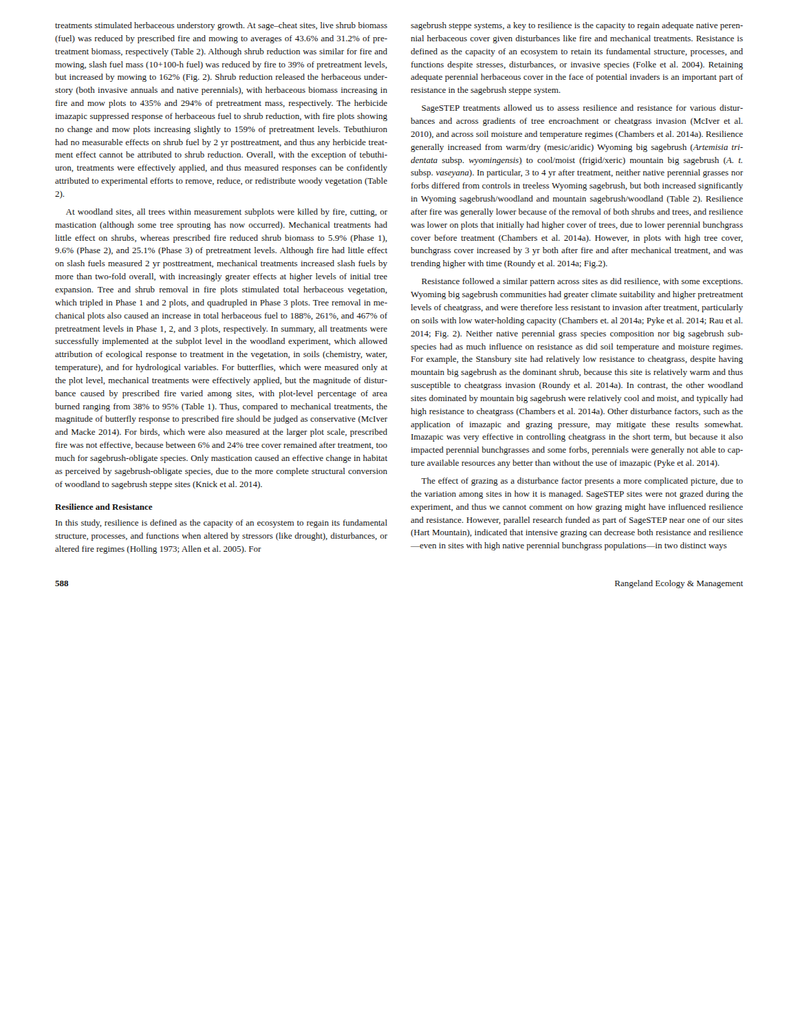treatments stimulated herbaceous understory growth. At sage–cheat sites, live shrub biomass (fuel) was reduced by prescribed fire and mowing to averages of 43.6% and 31.2% of pretreatment biomass, respectively (Table 2). Although shrub reduction was similar for fire and mowing, slash fuel mass (10+100-h fuel) was reduced by fire to 39% of pretreatment levels, but increased by mowing to 162% (Fig. 2). Shrub reduction released the herbaceous understory (both invasive annuals and native perennials), with herbaceous biomass increasing in fire and mow plots to 435% and 294% of pretreatment mass, respectively. The herbicide imazapic suppressed response of herbaceous fuel to shrub reduction, with fire plots showing no change and mow plots increasing slightly to 159% of pretreatment levels. Tebuthiuron had no measurable effects on shrub fuel by 2 yr posttreatment, and thus any herbicide treatment effect cannot be attributed to shrub reduction. Overall, with the exception of tebuthiuron, treatments were effectively applied, and thus measured responses can be confidently attributed to experimental efforts to remove, reduce, or redistribute woody vegetation (Table 2).
At woodland sites, all trees within measurement subplots were killed by fire, cutting, or mastication (although some tree sprouting has now occurred). Mechanical treatments had little effect on shrubs, whereas prescribed fire reduced shrub biomass to 5.9% (Phase 1), 9.6% (Phase 2), and 25.1% (Phase 3) of pretreatment levels. Although fire had little effect on slash fuels measured 2 yr posttreatment, mechanical treatments increased slash fuels by more than two-fold overall, with increasingly greater effects at higher levels of initial tree expansion. Tree and shrub removal in fire plots stimulated total herbaceous vegetation, which tripled in Phase 1 and 2 plots, and quadrupled in Phase 3 plots. Tree removal in mechanical plots also caused an increase in total herbaceous fuel to 188%, 261%, and 467% of pretreatment levels in Phase 1, 2, and 3 plots, respectively. In summary, all treatments were successfully implemented at the subplot level in the woodland experiment, which allowed attribution of ecological response to treatment in the vegetation, in soils (chemistry, water, temperature), and for hydrological variables. For butterflies, which were measured only at the plot level, mechanical treatments were effectively applied, but the magnitude of disturbance caused by prescribed fire varied among sites, with plot-level percentage of area burned ranging from 38% to 95% (Table 1). Thus, compared to mechanical treatments, the magnitude of butterfly response to prescribed fire should be judged as conservative (McIver and Macke 2014). For birds, which were also measured at the larger plot scale, prescribed fire was not effective, because between 6% and 24% tree cover remained after treatment, too much for sagebrush-obligate species. Only mastication caused an effective change in habitat as perceived by sagebrush-obligate species, due to the more complete structural conversion of woodland to sagebrush steppe sites (Knick et al. 2014).
Resilience and Resistance
In this study, resilience is defined as the capacity of an ecosystem to regain its fundamental structure, processes, and functions when altered by stressors (like drought), disturbances, or altered fire regimes (Holling 1973; Allen et al. 2005). For
sagebrush steppe systems, a key to resilience is the capacity to regain adequate native perennial herbaceous cover given disturbances like fire and mechanical treatments. Resistance is defined as the capacity of an ecosystem to retain its fundamental structure, processes, and functions despite stresses, disturbances, or invasive species (Folke et al. 2004). Retaining adequate perennial herbaceous cover in the face of potential invaders is an important part of resistance in the sagebrush steppe system.
SageSTEP treatments allowed us to assess resilience and resistance for various disturbances and across gradients of tree encroachment or cheatgrass invasion (McIver et al. 2010), and across soil moisture and temperature regimes (Chambers et al. 2014a). Resilience generally increased from warm/dry (mesic/aridic) Wyoming big sagebrush (Artemisia tridentata subsp. wyomingensis) to cool/moist (frigid/xeric) mountain big sagebrush (A. t. subsp. vaseyana). In particular, 3 to 4 yr after treatment, neither native perennial grasses nor forbs differed from controls in treeless Wyoming sagebrush, but both increased significantly in Wyoming sagebrush/woodland and mountain sagebrush/woodland (Table 2). Resilience after fire was generally lower because of the removal of both shrubs and trees, and resilience was lower on plots that initially had higher cover of trees, due to lower perennial bunchgrass cover before treatment (Chambers et al. 2014a). However, in plots with high tree cover, bunchgrass cover increased by 3 yr both after fire and after mechanical treatment, and was trending higher with time (Roundy et al. 2014a; Fig.2).
Resistance followed a similar pattern across sites as did resilience, with some exceptions. Wyoming big sagebrush communities had greater climate suitability and higher pretreatment levels of cheatgrass, and were therefore less resistant to invasion after treatment, particularly on soils with low water-holding capacity (Chambers et. al 2014a; Pyke et al. 2014; Rau et al. 2014; Fig. 2). Neither native perennial grass species composition nor big sagebrush subspecies had as much influence on resistance as did soil temperature and moisture regimes. For example, the Stansbury site had relatively low resistance to cheatgrass, despite having mountain big sagebrush as the dominant shrub, because this site is relatively warm and thus susceptible to cheatgrass invasion (Roundy et al. 2014a). In contrast, the other woodland sites dominated by mountain big sagebrush were relatively cool and moist, and typically had high resistance to cheatgrass (Chambers et al. 2014a). Other disturbance factors, such as the application of imazapic and grazing pressure, may mitigate these results somewhat. Imazapic was very effective in controlling cheatgrass in the short term, but because it also impacted perennial bunchgrasses and some forbs, perennials were generally not able to capture available resources any better than without the use of imazapic (Pyke et al. 2014).
The effect of grazing as a disturbance factor presents a more complicated picture, due to the variation among sites in how it is managed. SageSTEP sites were not grazed during the experiment, and thus we cannot comment on how grazing might have influenced resilience and resistance. However, parallel research funded as part of SageSTEP near one of our sites (Hart Mountain), indicated that intensive grazing can decrease both resistance and resilience—even in sites with high native perennial bunchgrass populations—in two distinct ways
588 Rangeland Ecology & Management